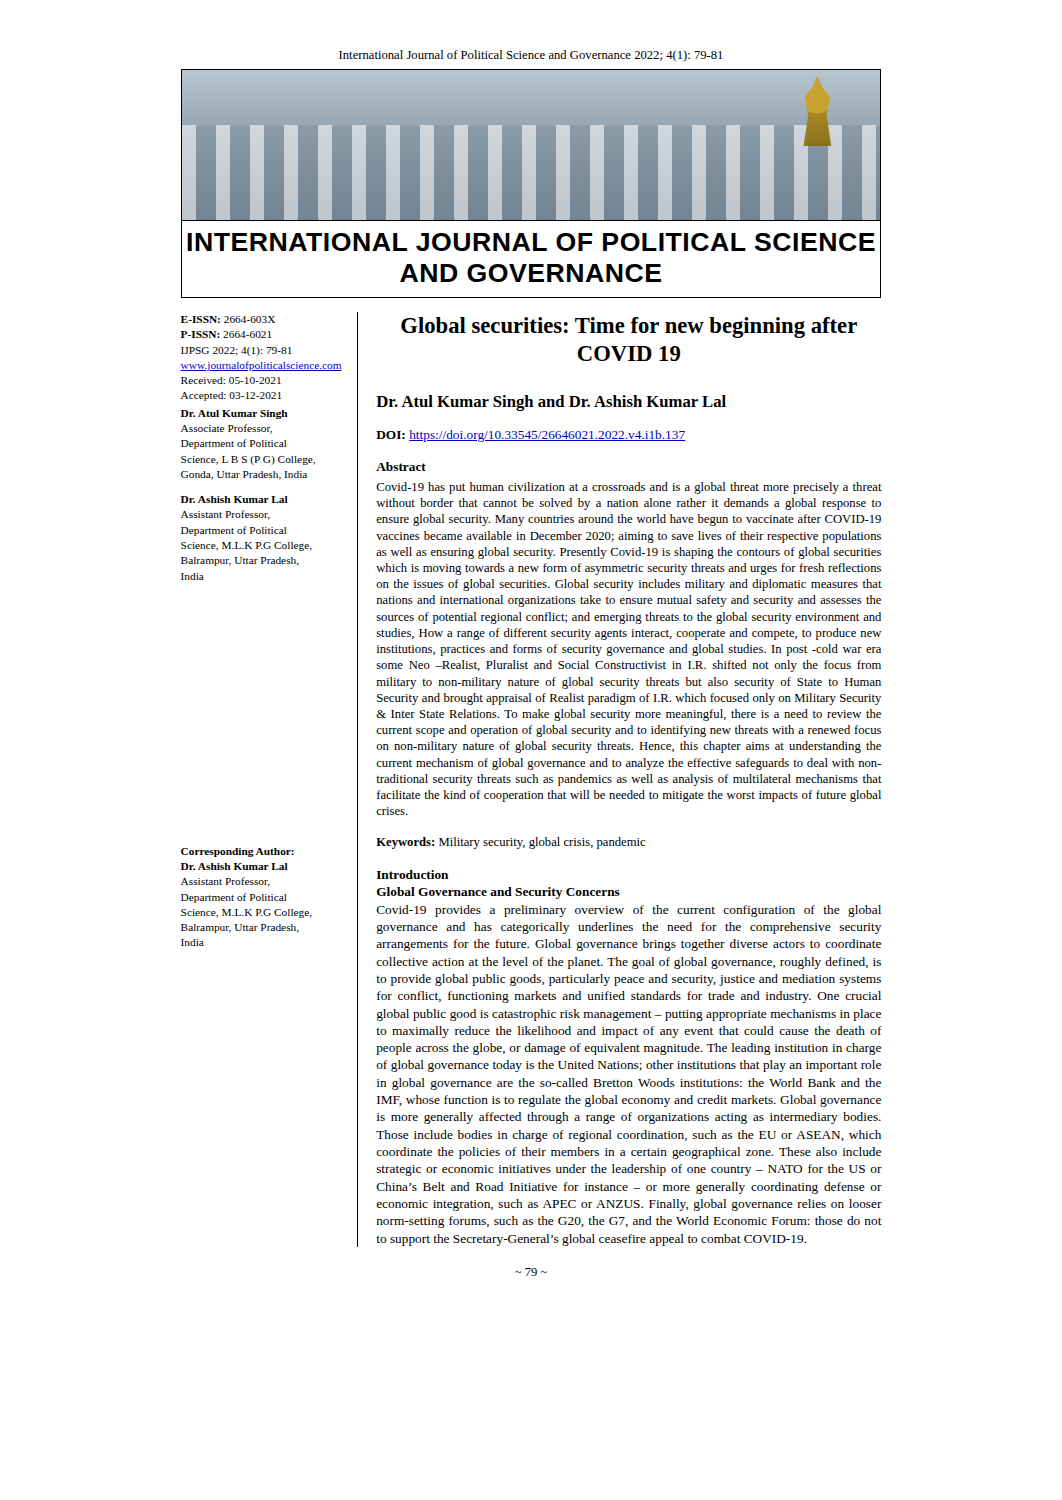International Journal of Political Science and Governance 2022; 4(1): 79-81
INTERNATIONAL JOURNAL OF POLITICAL SCIENCE AND GOVERNANCE
E-ISSN: 2664-603X
P-ISSN: 2664-6021
IJPSG 2022; 4(1): 79-81
www.journalofpoliticalscience.com
Received: 05-10-2021
Accepted: 03-12-2021
Dr. Atul Kumar Singh
Associate Professor,
Department of Political
Science, L B S (P G) College,
Gonda, Uttar Pradesh, India
Dr. Ashish Kumar Lal
Assistant Professor,
Department of Political
Science, M.L.K P.G College,
Balrampur, Uttar Pradesh,
India
Corresponding Author:
Dr. Ashish Kumar Lal
Assistant Professor,
Department of Political
Science, M.L.K P.G College,
Balrampur, Uttar Pradesh,
India
Global securities: Time for new beginning after COVID 19
Dr. Atul Kumar Singh and Dr. Ashish Kumar Lal
DOI: https://doi.org/10.33545/26646021.2022.v4.i1b.137
Abstract
Covid-19 has put human civilization at a crossroads and is a global threat more precisely a threat without border that cannot be solved by a nation alone rather it demands a global response to ensure global security. Many countries around the world have begun to vaccinate after COVID-19 vaccines became available in December 2020; aiming to save lives of their respective populations as well as ensuring global security. Presently Covid-19 is shaping the contours of global securities which is moving towards a new form of asymmetric security threats and urges for fresh reflections on the issues of global securities. Global security includes military and diplomatic measures that nations and international organizations take to ensure mutual safety and security and assesses the sources of potential regional conflict; and emerging threats to the global security environment and studies, How a range of different security agents interact, cooperate and compete, to produce new institutions, practices and forms of security governance and global studies. In post -cold war era some Neo –Realist, Pluralist and Social Constructivist in I.R. shifted not only the focus from military to non-military nature of global security threats but also security of State to Human Security and brought appraisal of Realist paradigm of I.R. which focused only on Military Security & Inter State Relations. To make global security more meaningful, there is a need to review the current scope and operation of global security and to identifying new threats with a renewed focus on non-military nature of global security threats. Hence, this chapter aims at understanding the current mechanism of global governance and to analyze the effective safeguards to deal with non-traditional security threats such as pandemics as well as analysis of multilateral mechanisms that facilitate the kind of cooperation that will be needed to mitigate the worst impacts of future global crises.
Keywords: Military security, global crisis, pandemic
Introduction
Global Governance and Security Concerns
Covid-19 provides a preliminary overview of the current configuration of the global governance and has categorically underlines the need for the comprehensive security arrangements for the future. Global governance brings together diverse actors to coordinate collective action at the level of the planet. The goal of global governance, roughly defined, is to provide global public goods, particularly peace and security, justice and mediation systems for conflict, functioning markets and unified standards for trade and industry. One crucial global public good is catastrophic risk management – putting appropriate mechanisms in place to maximally reduce the likelihood and impact of any event that could cause the death of people across the globe, or damage of equivalent magnitude. The leading institution in charge of global governance today is the United Nations; other institutions that play an important role in global governance are the so-called Bretton Woods institutions: the World Bank and the IMF, whose function is to regulate the global economy and credit markets. Global governance is more generally affected through a range of organizations acting as intermediary bodies. Those include bodies in charge of regional coordination, such as the EU or ASEAN, which coordinate the policies of their members in a certain geographical zone. These also include strategic or economic initiatives under the leadership of one country – NATO for the US or China’s Belt and Road Initiative for instance – or more generally coordinating defense or economic integration, such as APEC or ANZUS. Finally, global governance relies on looser norm-setting forums, such as the G20, the G7, and the World Economic Forum: those do not to support the Secretary-General’s global ceasefire appeal to combat COVID-19.
~ 79 ~